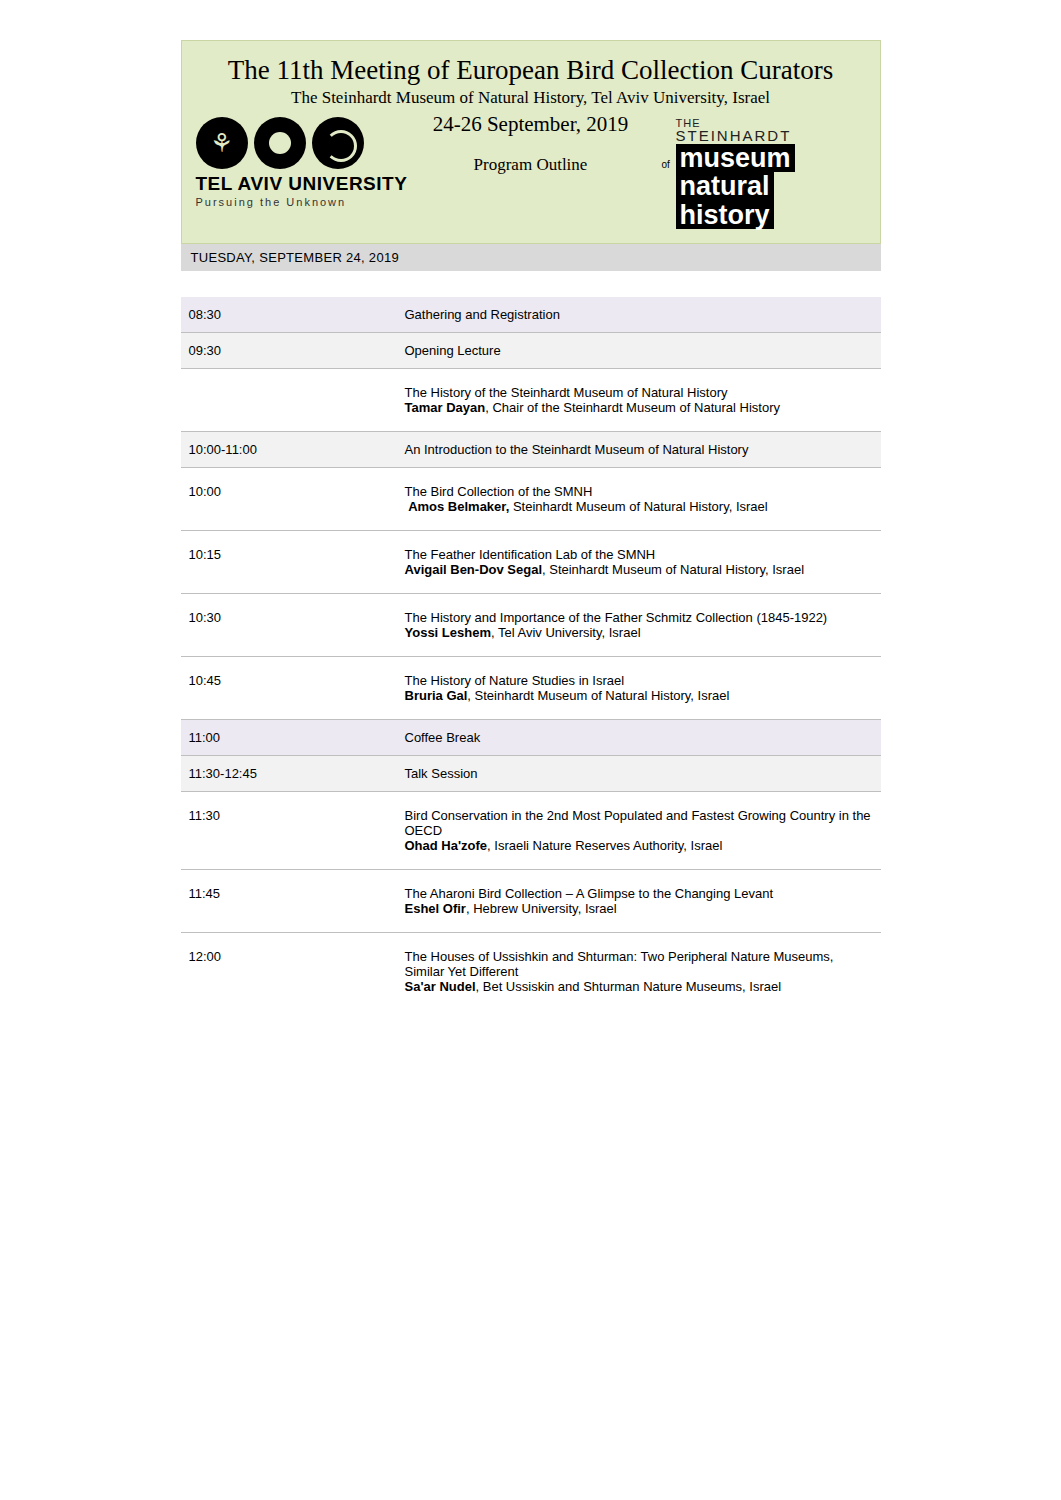The 11th Meeting of European Bird Collection Curators
The Steinhardt Museum of Natural History, Tel Aviv University, Israel
24-26 September, 2019
Program Outline
TEL AVIV UNIVERSITY
Pursuing the Unknown
THE
STEINHARDT
of museum
natural
history
TUESDAY, SEPTEMBER 24, 2019
| 08:30 | Gathering and Registration |
| 09:30 | Opening Lecture |
| | The History of the Steinhardt Museum of Natural History Tamar Dayan , Chair of the Steinhardt Museum of Natural History |
| 10:00-11:00 | An Introduction to the Steinhardt Museum of Natural History |
| 10:00 | The Bird Collection of the SMNH Amos Belmaker, Steinhardt Museum of Natural History, Israel |
| 10:15 | The Feather Identification Lab of the SMNH Avigail Ben-Dov Segal , Steinhardt Museum of Natural History, Israel |
| 10:30 | The History and Importance of the Father Schmitz Collection (1845-1922) Yossi Leshem , Tel Aviv University, Israel |
| 10:45 | The History of Nature Studies in Israel Bruria Gal , Steinhardt Museum of Natural History, Israel |
| 11:00 | Coffee Break |
| 11:30-12:45 | Talk Session |
| 11:30 | Bird Conservation in the 2nd Most Populated and Fastest Growing Country in the OECD Ohad Ha'zofe , Israeli Nature Reserves Authority, Israel |
| 11:45 | The Aharoni Bird Collection – A Glimpse to the Changing Levant Eshel Ofir , Hebrew University, Israel |
| 12:00 | The Houses of Ussishkin and Shturman: Two Peripheral Nature Museums, Similar Yet Different Sa'ar Nudel , Bet Ussiskin and Shturman Nature Museums, Israel |